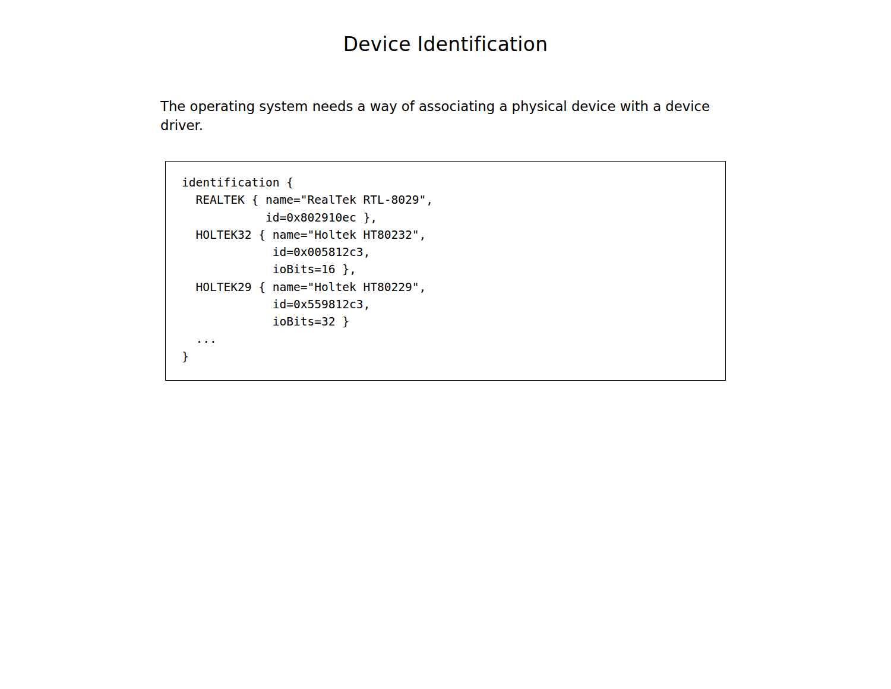Device Identification
The operating system needs a way of associating a physical device with a device driver.
identification {
  REALTEK { name="RealTek RTL-8029",
            id=0x802910ec },
  HOLTEK32 { name="Holtek HT80232",
             id=0x005812c3,
             ioBits=16 },
  HOLTEK29 { name="Holtek HT80229",
             id=0x559812c3,
             ioBits=32 }
  ...
}